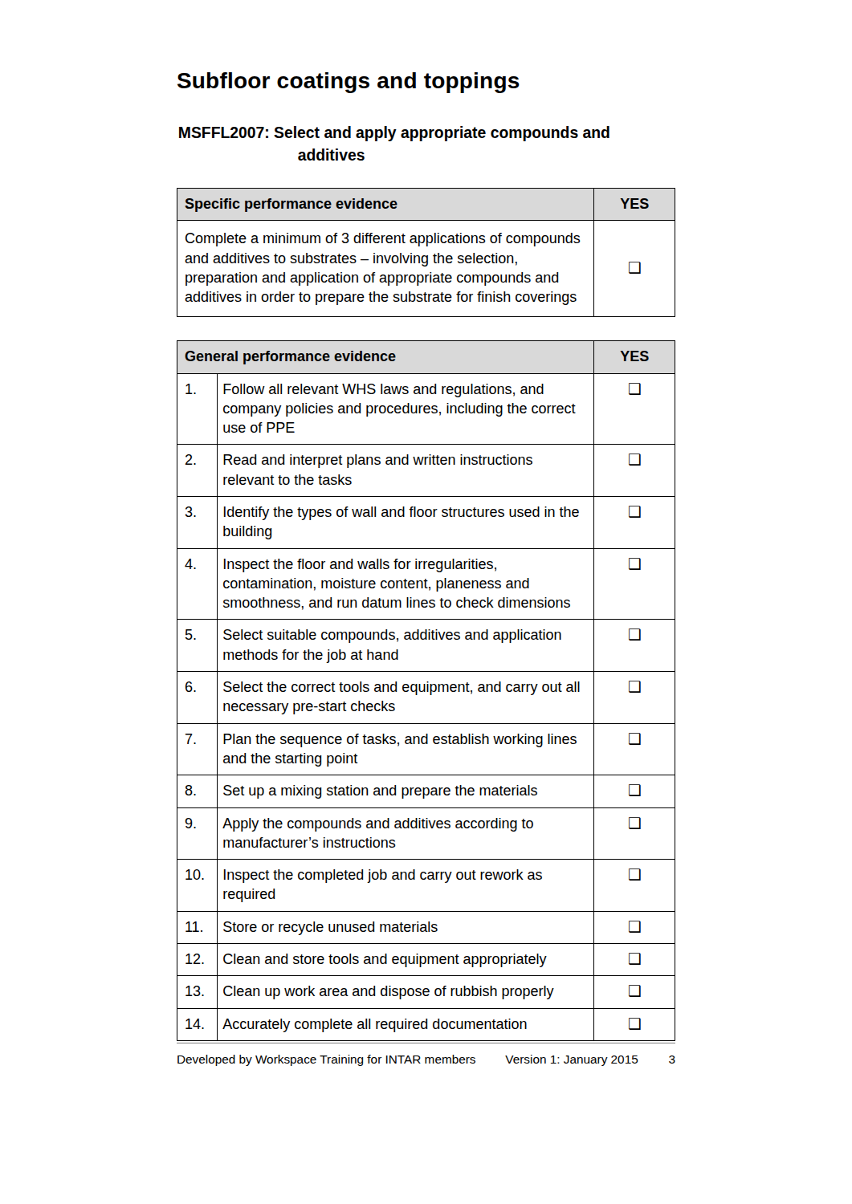Subfloor coatings and toppings
MSFFL2007: Select and apply appropriate compounds and additives
| Specific performance evidence | YES |
| --- | --- |
| Complete a minimum of 3 different applications of compounds and additives to substrates – involving the selection, preparation and application of appropriate compounds and additives in order to prepare the substrate for finish coverings | ❑ |
| General performance evidence | YES |
| --- | --- |
| 1. | Follow all relevant WHS laws and regulations, and company policies and procedures, including the correct use of PPE | ❑ |
| 2. | Read and interpret plans and written instructions relevant to the tasks | ❑ |
| 3. | Identify the types of wall and floor structures used in the building | ❑ |
| 4. | Inspect the floor and walls for irregularities, contamination, moisture content, planeness and smoothness, and run datum lines to check dimensions | ❑ |
| 5. | Select suitable compounds, additives and application methods for the job at hand | ❑ |
| 6. | Select the correct tools and equipment, and carry out all necessary pre-start checks | ❑ |
| 7. | Plan the sequence of tasks, and establish working lines and the starting point | ❑ |
| 8. | Set up a mixing station and prepare the materials | ❑ |
| 9. | Apply the compounds and additives according to manufacturer’s instructions | ❑ |
| 10. | Inspect the completed job and carry out rework as required | ❑ |
| 11. | Store or recycle unused materials | ❑ |
| 12. | Clean and store tools and equipment appropriately | ❑ |
| 13. | Clean up work area and dispose of rubbish properly | ❑ |
| 14. | Accurately complete all required documentation | ❑ |
Developed by Workspace Training for INTAR members
Version 1: January 2015 3